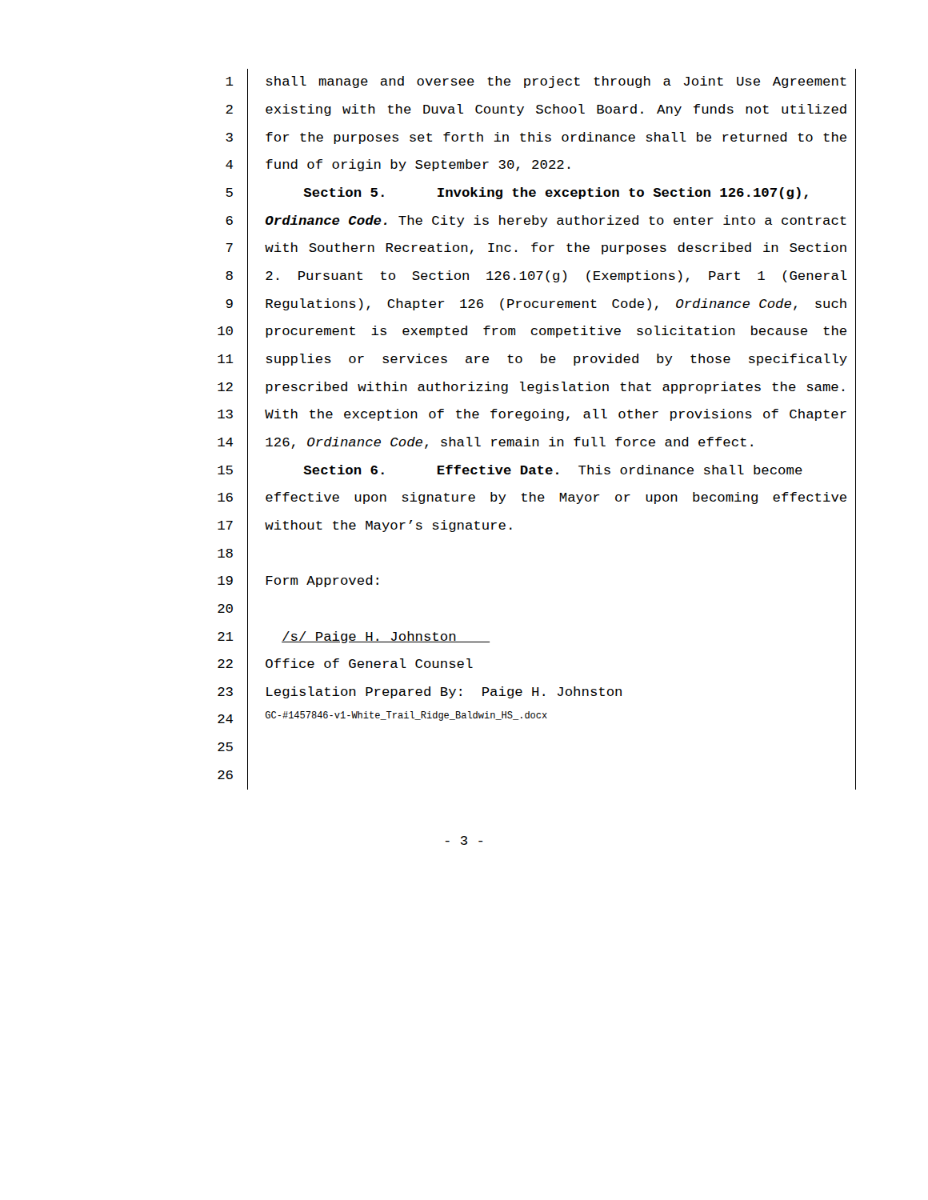1
2
3
4
5
6
7
8
9
10
11
12
13
14
15
16
17
18
19
20
21
22
23
24
25
26
shall manage and oversee the project through aJoint Use Agreement
existing with the Duval County School Board. Any funds not utilized
for the purposes set forth in this ordinance shall be returned to the
fund of origin by September 30, 2022.
Section 5. Invoking the exception to Section 126.107(g),
Ordinance Code. The City is hereby authorized to enter into a contract
with Southern Recreation, Inc. for the purposes described in Section
2. Pursuant to Section 126.107(g)(Exemptions), Part 1(General
Regulations), Chapter 126(Procurement Code), Ordinance Code, such
procurement is exempted from competitive solicitation because the
supplies or services are to be provided by those specifically
prescribed within authorizing legislation that appropriates the same.
With the exception of the foregoing, all other provisions of Chapter
126, Ordinance Code, shall remain in full force and effect.
Section 6. Effective Date. This ordinance shall become
effective upon signature by the Mayor or upon becoming effective
without the Mayor’s signature.
Form Approved:
/s/ Paige H. Johnston
Office of General Counsel
Legislation Prepared By: Paige H. Johnston
GC-#1457846-v1-White_Trail_Ridge_Baldwin_HS_.docx
- 3 -